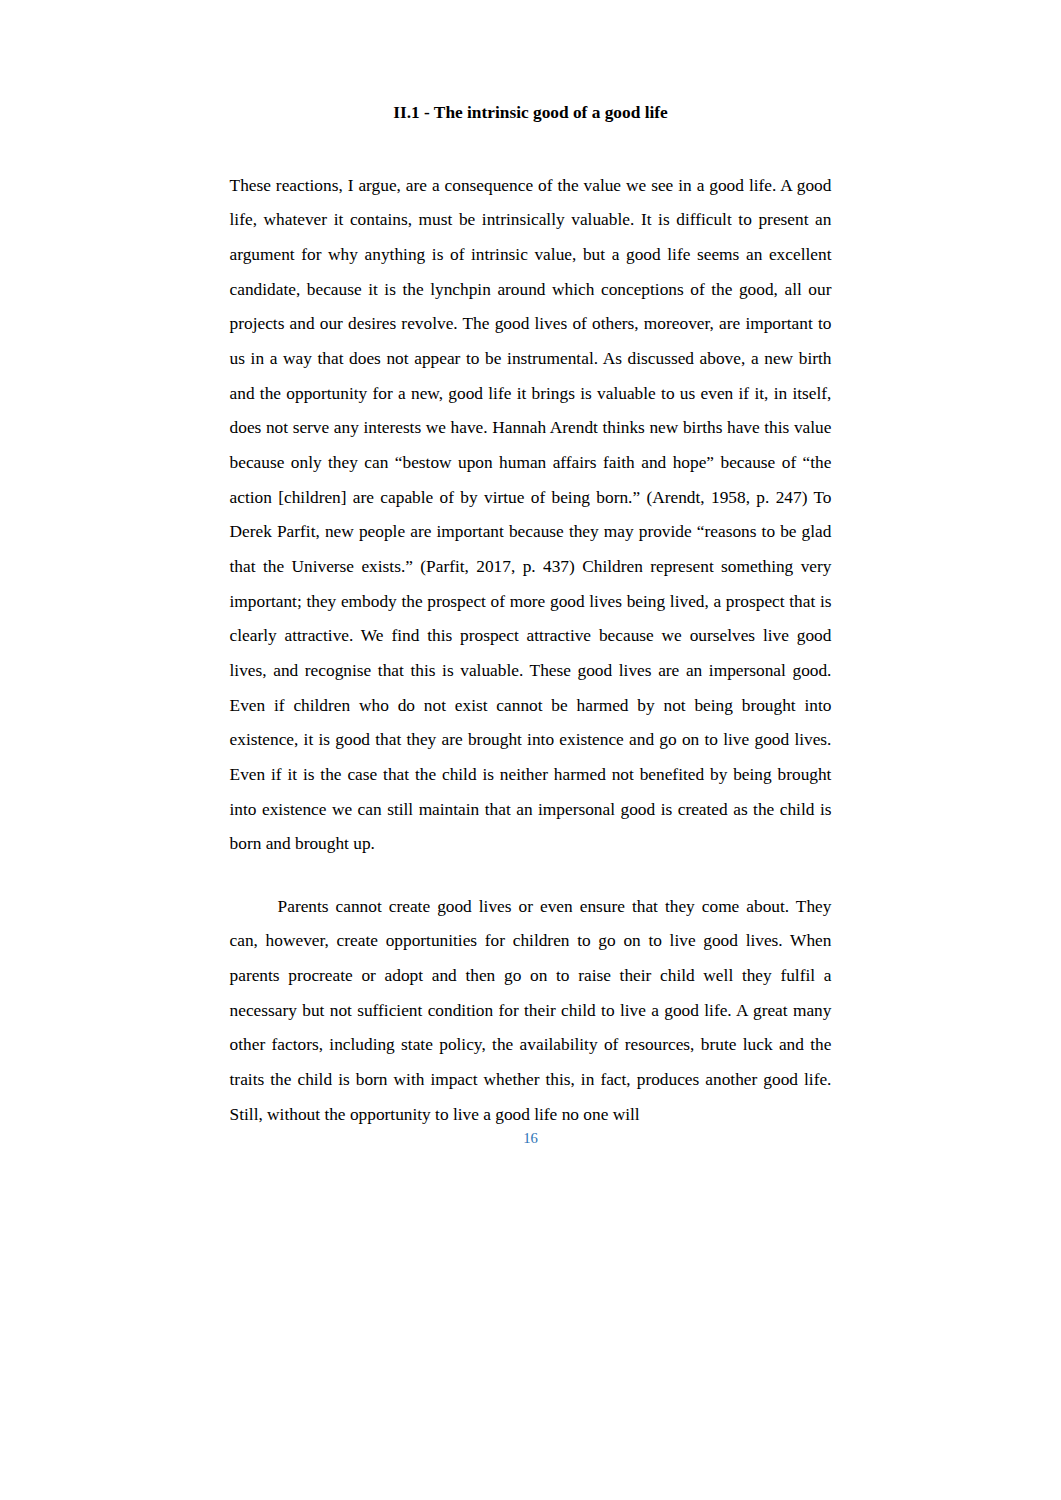II.1 - The intrinsic good of a good life
These reactions, I argue, are a consequence of the value we see in a good life. A good life, whatever it contains, must be intrinsically valuable. It is difficult to present an argument for why anything is of intrinsic value, but a good life seems an excellent candidate, because it is the lynchpin around which conceptions of the good, all our projects and our desires revolve. The good lives of others, moreover, are important to us in a way that does not appear to be instrumental. As discussed above, a new birth and the opportunity for a new, good life it brings is valuable to us even if it, in itself, does not serve any interests we have. Hannah Arendt thinks new births have this value because only they can “bestow upon human affairs faith and hope” because of “the action [children] are capable of by virtue of being born.” (Arendt, 1958, p. 247) To Derek Parfit, new people are important because they may provide “reasons to be glad that the Universe exists.” (Parfit, 2017, p. 437) Children represent something very important; they embody the prospect of more good lives being lived, a prospect that is clearly attractive. We find this prospect attractive because we ourselves live good lives, and recognise that this is valuable. These good lives are an impersonal good. Even if children who do not exist cannot be harmed by not being brought into existence, it is good that they are brought into existence and go on to live good lives. Even if it is the case that the child is neither harmed not benefited by being brought into existence we can still maintain that an impersonal good is created as the child is born and brought up.
Parents cannot create good lives or even ensure that they come about. They can, however, create opportunities for children to go on to live good lives. When parents procreate or adopt and then go on to raise their child well they fulfil a necessary but not sufficient condition for their child to live a good life. A great many other factors, including state policy, the availability of resources, brute luck and the traits the child is born with impact whether this, in fact, produces another good life. Still, without the opportunity to live a good life no one will
16